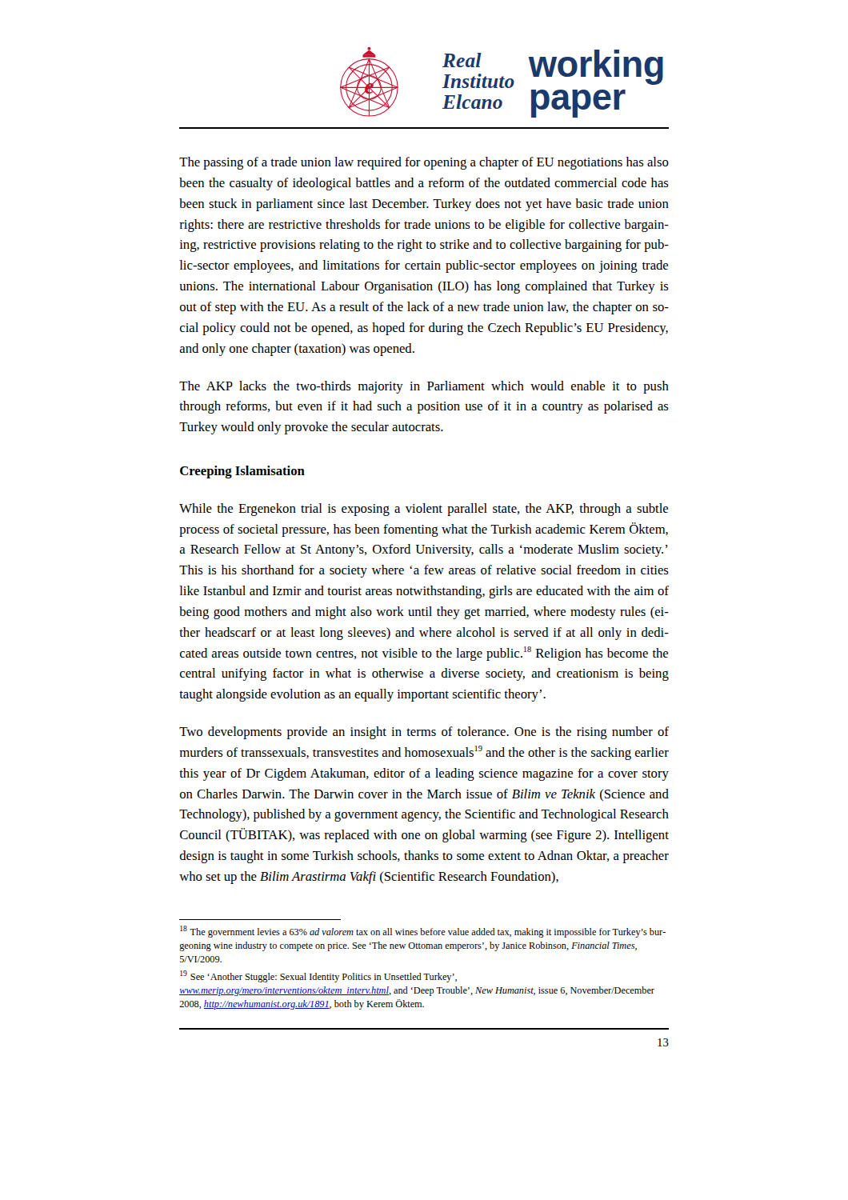e
Real
Instituto
Elcano
working
paper
The passing of a trade union law required for opening a chapter of EU negotiations has also been the casualty of ideological battles and a reform of the outdated commercial code has been stuck in parliament since last December. Turkey does not yet have basic trade union rights: there are restrictive thresholds for trade unions to be eligible for collective bargaining, restrictive provisions relating to the right to strike and to collective bargaining for public-sector employees, and limitations for certain public-sector employees on joining trade unions. The international Labour Organisation (ILO) has long complained that Turkey is out of step with the EU. As a result of the lack of a new trade union law, the chapter on social policy could not be opened, as hoped for during the Czech Republic’s EU Presidency, and only one chapter (taxation) was opened.
The AKP lacks the two-thirds majority in Parliament which would enable it to push through reforms, but even if it had such a position use of it in a country as polarised as Turkey would only provoke the secular autocrats.
Creeping Islamisation
While the Ergenekon trial is exposing a violent parallel state, the AKP, through a subtle process of societal pressure, has been fomenting what the Turkish academic Kerem Öktem, a Research Fellow at St Antony’s, Oxford University, calls a ‘moderate Muslim society.’ This is his shorthand for a society where ‘a few areas of relative social freedom in cities like Istanbul and Izmir and tourist areas notwithstanding, girls are educated with the aim of being good mothers and might also work until they get married, where modesty rules (either headscarf or at least long sleeves) and where alcohol is served if at all only in dedicated areas outside town centres, not visible to the large public.18 Religion has become the central unifying factor in what is otherwise a diverse society, and creationism is being taught alongside evolution as an equally important scientific theory’.
Two developments provide an insight in terms of tolerance. One is the rising number of murders of transsexuals, transvestites and homosexuals19 and the other is the sacking earlier this year of Dr Cigdem Atakuman, editor of a leading science magazine for a cover story on Charles Darwin. The Darwin cover in the March issue of Bilim ve Teknik (Science and Technology), published by a government agency, the Scientific and Technological Research Council (TÜBITAK), was replaced with one on global warming (see Figure 2). Intelligent design is taught in some Turkish schools, thanks to some extent to Adnan Oktar, a preacher who set up the Bilim Arastirma Vakfi (Scientific Research Foundation),
18 The government levies a 63% ad valorem tax on all wines before value added tax, making it impossible for Turkey’s burgeoning wine industry to compete on price. See ‘The new Ottoman emperors’, by Janice Robinson, Financial Times, 5/VI/2009.
19 See ‘Another Stuggle: Sexual Identity Politics in Unsettled Turkey’, www.merip.org/mero/interventions/oktem_interv.html, and ‘Deep Trouble’, New Humanist, issue 6, November/December 2008, http://newhumanist.org.uk/1891, both by Kerem Öktem.
13